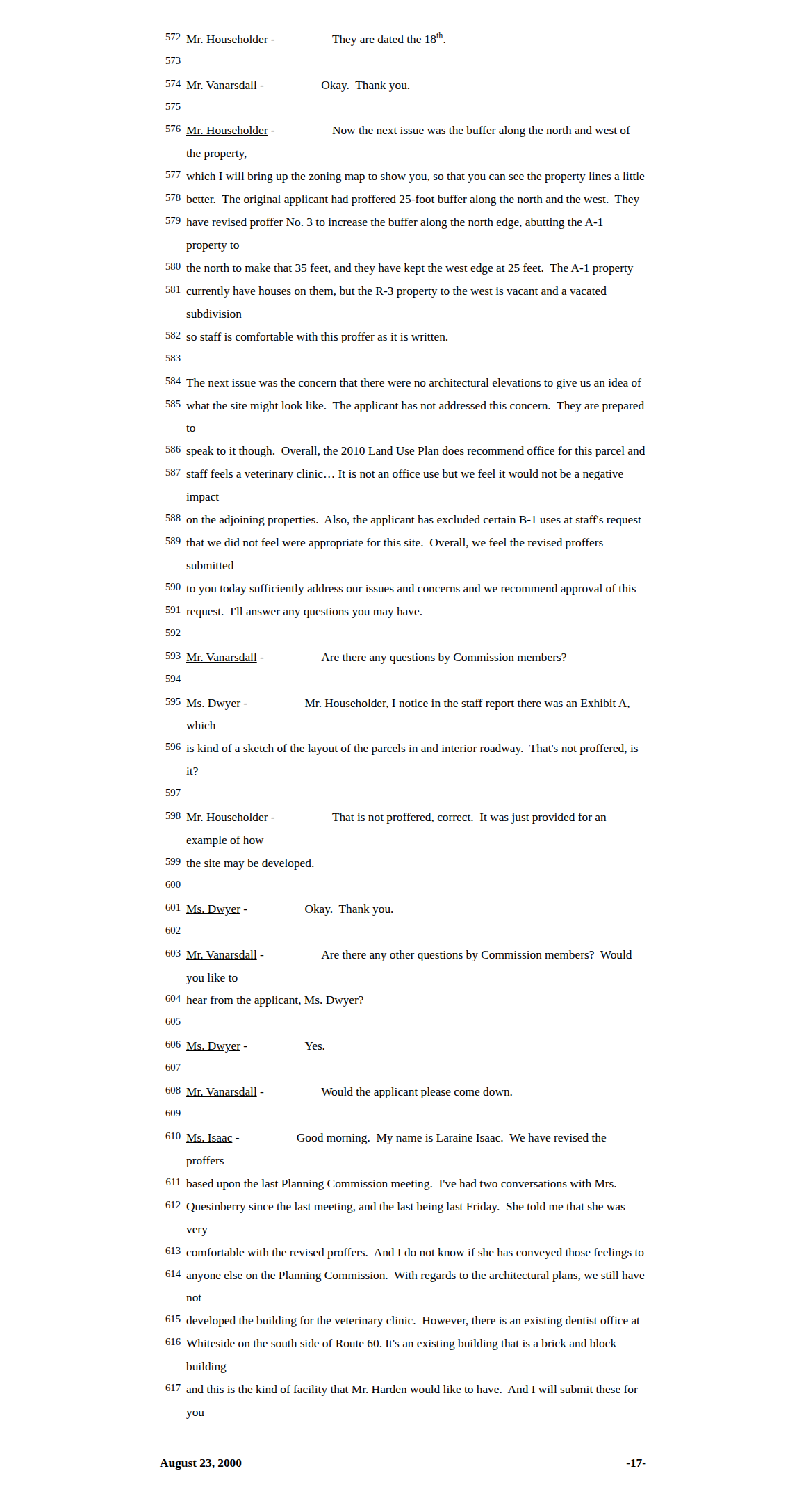572 Mr. Householder - They are dated the 18th.
573
574 Mr. Vanarsdall - Okay. Thank you.
575
576 Mr. Householder - Now the next issue was the buffer along the north and west of the property,
577which I will bring up the zoning map to show you, so that you can see the property lines a little
578better. The original applicant had proffered 25-foot buffer along the north and the west. They
579have revised proffer No. 3 to increase the buffer along the north edge, abutting the A-1 property to
580the north to make that 35 feet, and they have kept the west edge at 25 feet. The A-1 property
581currently have houses on them, but the R-3 property to the west is vacant and a vacated subdivision
582so staff is comfortable with this proffer as it is written.
583
584 The next issue was the concern that there were no architectural elevations to give us an idea of
585what the site might look like. The applicant has not addressed this concern. They are prepared to
586speak to it though. Overall, the 2010 Land Use Plan does recommend office for this parcel and
587staff feels a veterinary clinic… It is not an office use but we feel it would not be a negative impact
588on the adjoining properties. Also, the applicant has excluded certain B-1 uses at staff's request
589that we did not feel were appropriate for this site. Overall, we feel the revised proffers submitted
590to you today sufficiently address our issues and concerns and we recommend approval of this
591request. I'll answer any questions you may have.
592
593 Mr. Vanarsdall - Are there any questions by Commission members?
594
595 Ms. Dwyer - Mr. Householder, I notice in the staff report there was an Exhibit A, which
596is kind of a sketch of the layout of the parcels in and interior roadway. That's not proffered, is it?
597
598 Mr. Householder - That is not proffered, correct. It was just provided for an example of how
599the site may be developed.
600
601 Ms. Dwyer - Okay. Thank you.
602
603 Mr. Vanarsdall - Are there any other questions by Commission members? Would you like to
604hear from the applicant, Ms. Dwyer?
605
606 Ms. Dwyer - Yes.
607
608 Mr. Vanarsdall - Would the applicant please come down.
609
610 Ms. Isaac - Good morning. My name is Laraine Isaac. We have revised the proffers
611based upon the last Planning Commission meeting. I've had two conversations with Mrs.
612 Quesinberry since the last meeting, and the last being last Friday. She told me that she was very
613comfortable with the revised proffers. And I do not know if she has conveyed those feelings to
614anyone else on the Planning Commission. With regards to the architectural plans, we still have not
615developed the building for the veterinary clinic. However, there is an existing dentist office at
616 Whiteside on the south side of Route 60. It's an existing building that is a brick and block building
617and this is the kind of facility that Mr. Harden would like to have. And I will submit these for you
August 23, 2000 -17-